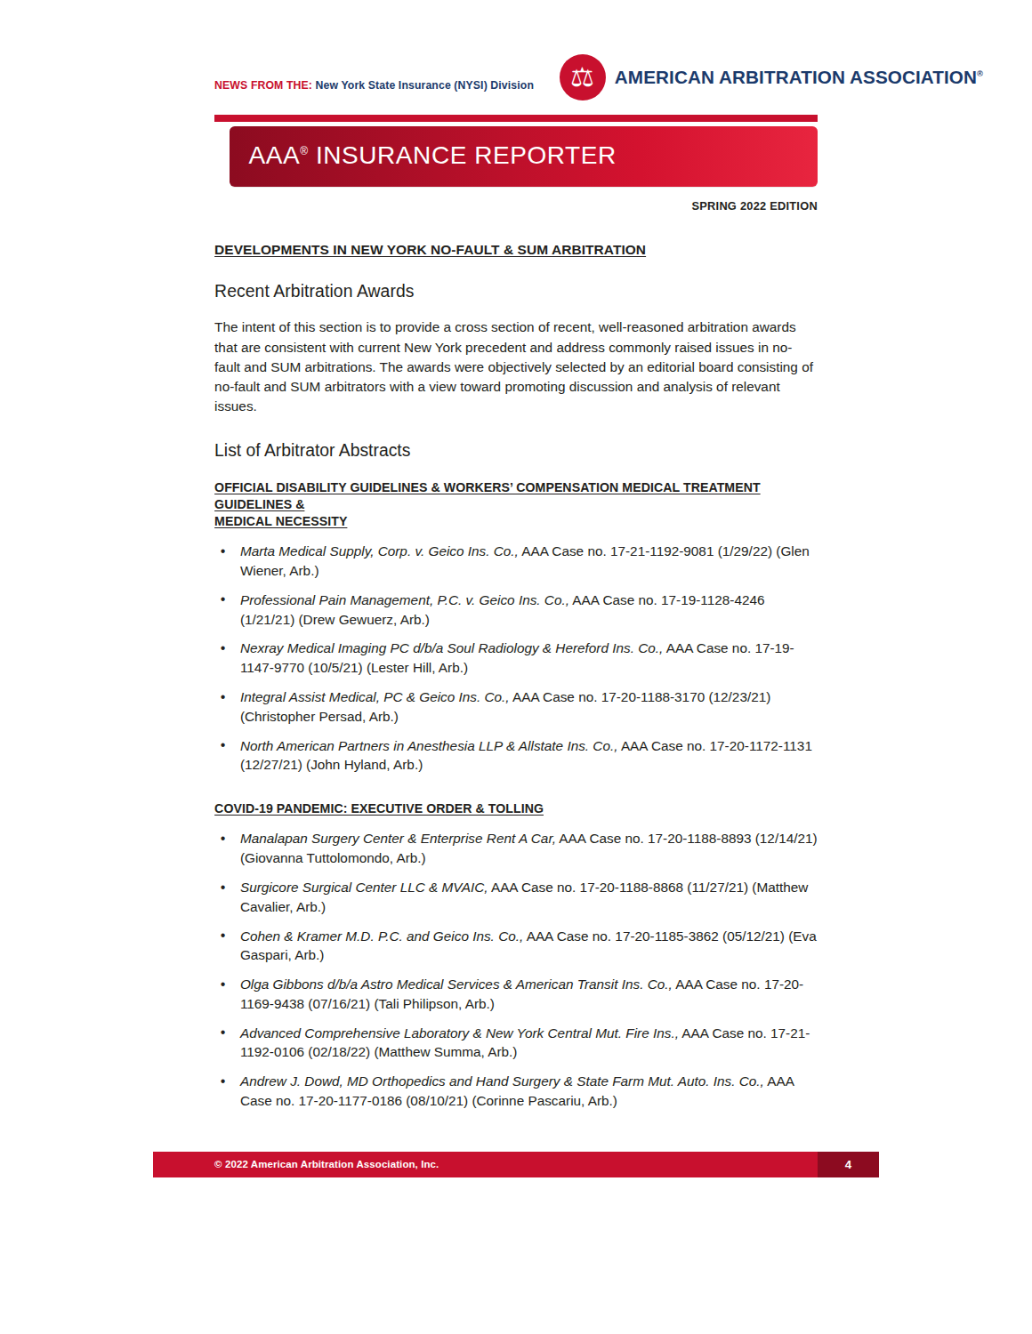NEWS FROM THE: New York State Insurance (NYSI) Division
AMERICAN ARBITRATION ASSOCIATION®
AAA® INSURANCE REPORTER
SPRING 2022 EDITION
DEVELOPMENTS IN NEW YORK NO-FAULT & SUM ARBITRATION
Recent Arbitration Awards
The intent of this section is to provide a cross section of recent, well-reasoned arbitration awards that are consistent with current New York precedent and address commonly raised issues in no-fault and SUM arbitrations. The awards were objectively selected by an editorial board consisting of no-fault and SUM arbitrators with a view toward promoting discussion and analysis of relevant issues.
List of Arbitrator Abstracts
OFFICIAL DISABILITY GUIDELINES & WORKERS’ COMPENSATION MEDICAL TREATMENT GUIDELINES &
MEDICAL NECESSITY
Marta Medical Supply, Corp. v. Geico Ins. Co., AAA Case no. 17-21-1192-9081 (1/29/22) (Glen Wiener, Arb.)
Professional Pain Management, P.C. v. Geico Ins. Co., AAA Case no. 17-19-1128-4246 (1/21/21) (Drew Gewuerz, Arb.)
Nexray Medical Imaging PC d/b/a Soul Radiology & Hereford Ins. Co., AAA Case no. 17-19-1147-9770 (10/5/21) (Lester Hill, Arb.)
Integral Assist Medical, PC & Geico Ins. Co., AAA Case no. 17-20-1188-3170 (12/23/21) (Christopher Persad, Arb.)
North American Partners in Anesthesia LLP & Allstate Ins. Co., AAA Case no. 17-20-1172-1131 (12/27/21) (John Hyland, Arb.)
COVID-19 PANDEMIC: EXECUTIVE ORDER & TOLLING
Manalapan Surgery Center & Enterprise Rent A Car, AAA Case no. 17-20-1188-8893 (12/14/21) (Giovanna Tuttolomondo, Arb.)
Surgicore Surgical Center LLC & MVAIC, AAA Case no. 17-20-1188-8868 (11/27/21) (Matthew Cavalier, Arb.)
Cohen & Kramer M.D. P.C. and Geico Ins. Co., AAA Case no. 17-20-1185-3862 (05/12/21) (Eva Gaspari, Arb.)
Olga Gibbons d/b/a Astro Medical Services & American Transit Ins. Co., AAA Case no. 17-20-1169-9438 (07/16/21) (Tali Philipson, Arb.)
Advanced Comprehensive Laboratory & New York Central Mut. Fire Ins., AAA Case no. 17-21-1192-0106 (02/18/22) (Matthew Summa, Arb.)
Andrew J. Dowd, MD Orthopedics and Hand Surgery & State Farm Mut. Auto. Ins. Co., AAA Case no. 17-20-1177-0186 (08/10/21) (Corinne Pascariu, Arb.)
© 2022 American Arbitration Association, Inc.
4